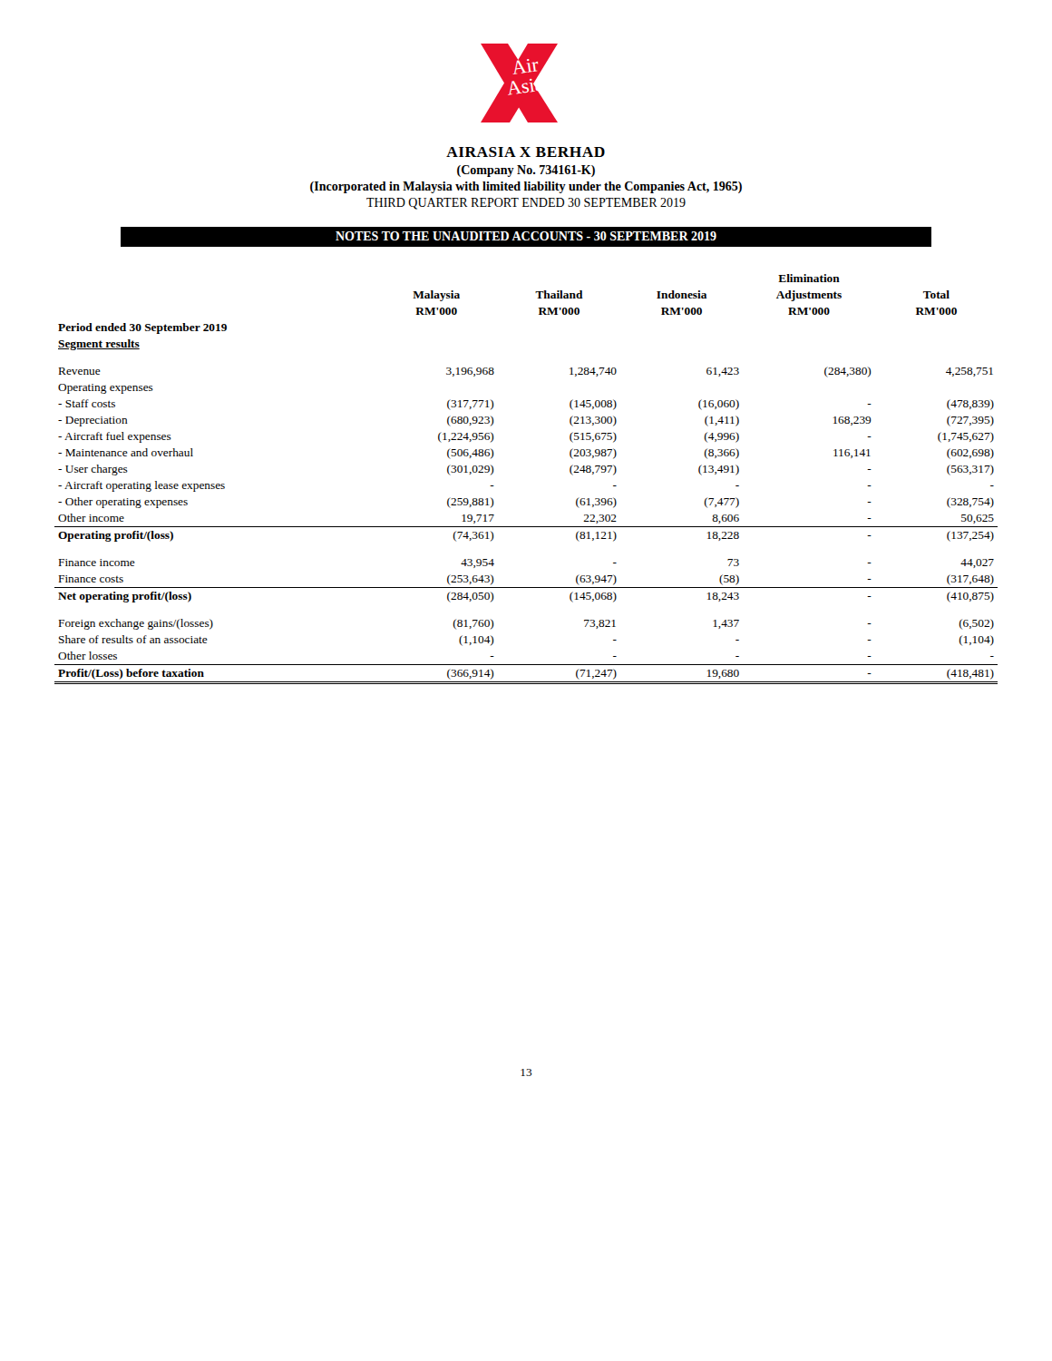Air Asia
AIRASIA X BERHAD
(Company No. 734161-K)
(Incorporated in Malaysia with limited liability under the Companies Act, 1965)
THIRD QUARTER REPORT ENDED 30 SEPTEMBER 2019
NOTES TO THE UNAUDITED ACCOUNTS - 30 SEPTEMBER 2019
| | | | | Elimination | |
| --- | --- | --- | --- | --- | --- |
| | Malaysia | Thailand | Indonesia | Adjustments | Total |
| | RM'000 | RM'000 | RM'000 | RM'000 | RM'000 |
| Period ended 30 September 2019 | |
| Segment results | |
| Revenue | 3,196,968 | 1,284,740 | 61,423 | (284,380) | 4,258,751 |
| Operating expenses | | | | | |
| - Staff costs | (317,771) | (145,008) | (16,060) | - | (478,839) |
| - Depreciation | (680,923) | (213,300) | (1,411) | 168,239 | (727,395) |
| - Aircraft fuel expenses | (1,224,956) | (515,675) | (4,996) | - | (1,745,627) |
| - Maintenance and overhaul | (506,486) | (203,987) | (8,366) | 116,141 | (602,698) |
| - User charges | (301,029) | (248,797) | (13,491) | - | (563,317) |
| - Aircraft operating lease expenses | - | - | - | - | - |
| - Other operating expenses | (259,881) | (61,396) | (7,477) | - | (328,754) |
| Other income | 19,717 | 22,302 | 8,606 | - | 50,625 |
| Operating profit/(loss) | (74,361) | (81,121) | 18,228 | - | (137,254) |
| Finance income | 43,954 | - | 73 | - | 44,027 |
| Finance costs | (253,643) | (63,947) | (58) | - | (317,648) |
| Net operating profit/(loss) | (284,050) | (145,068) | 18,243 | - | (410,875) |
| Foreign exchange gains/(losses) | (81,760) | 73,821 | 1,437 | - | (6,502) |
| Share of results of an associate | (1,104) | - | - | - | (1,104) |
| Other losses | - | - | - | - | - |
| Profit/(Loss) before taxation | (366,914) | (71,247) | 19,680 | - | (418,481) |
13